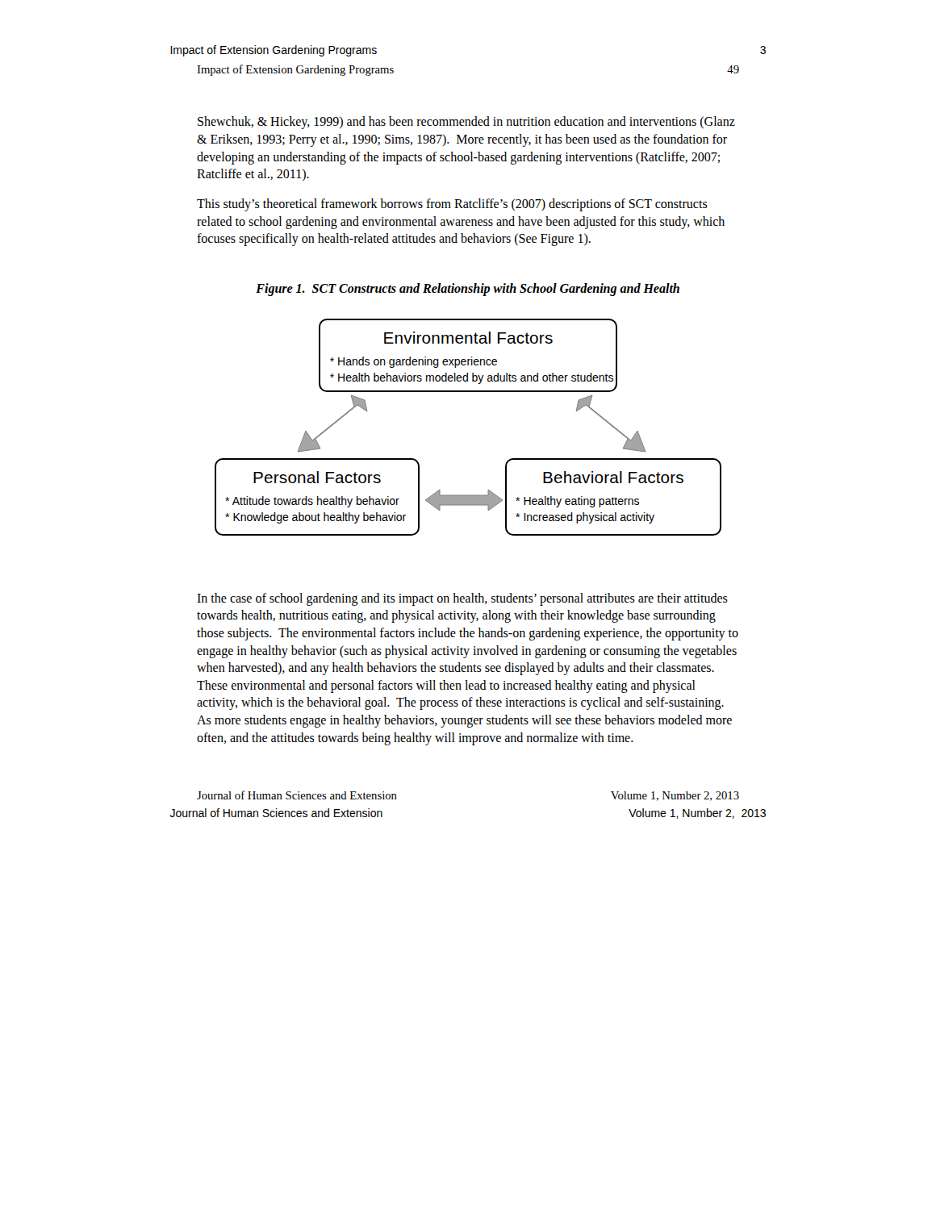Impact of Extension Gardening Programs 3
Impact of Extension Gardening Programs 49
Shewchuk, & Hickey, 1999) and has been recommended in nutrition education and interventions (Glanz & Eriksen, 1993; Perry et al., 1990; Sims, 1987). More recently, it has been used as the foundation for developing an understanding of the impacts of school-based gardening interventions (Ratcliffe, 2007; Ratcliffe et al., 2011).
This study’s theoretical framework borrows from Ratcliffe’s (2007) descriptions of SCT constructs related to school gardening and environmental awareness and have been adjusted for this study, which focuses specifically on health-related attitudes and behaviors (See Figure 1).
Figure 1. SCT Constructs and Relationship with School Gardening and Health
Environmental Factors
* Hands on gardening experience
* Health behaviors modeled by adults and other students
Personal Factors
* Attitude towards healthy behavior
* Knowledge about healthy behavior
Behavioral Factors
* Healthy eating patterns
* Increased physical activity
In the case of school gardening and its impact on health, students’ personal attributes are their attitudes towards health, nutritious eating, and physical activity, along with their knowledge base surrounding those subjects. The environmental factors include the hands-on gardening experience, the opportunity to engage in healthy behavior (such as physical activity involved in gardening or consuming the vegetables when harvested), and any health behaviors the students see displayed by adults and their classmates. These environmental and personal factors will then lead to increased healthy eating and physical activity, which is the behavioral goal. The process of these interactions is cyclical and self-sustaining. As more students engage in healthy behaviors, younger students will see these behaviors modeled more often, and the attitudes towards being healthy will improve and normalize with time.
Journal of Human Sciences and Extension Volume 1, Number 2, 2013
Journal of Human Sciences and Extension Volume 1, Number 2, 2013